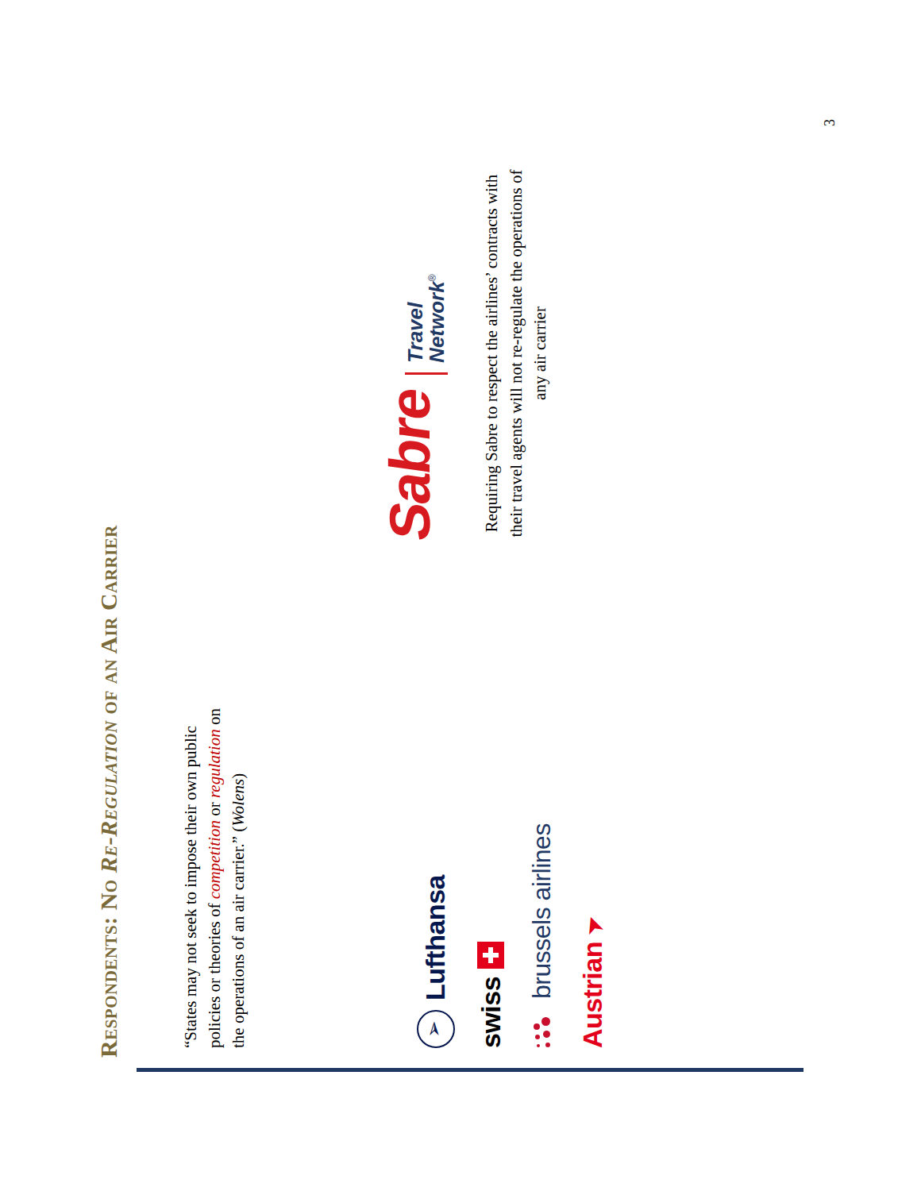Respondents: No Re-Regulation of an Air Carrier
“States may not seek to impose their own public policies or theories of competition or regulation on the operations of an air carrier.” (Wolens)
➢
Lufthansa
swiss
brussels airlines
Austrian
➤
Sabre Travel
Network®
Requiring Sabre to respect the airlines’ contracts with their travel agents will not re-regulate the operations of any air carrier
3